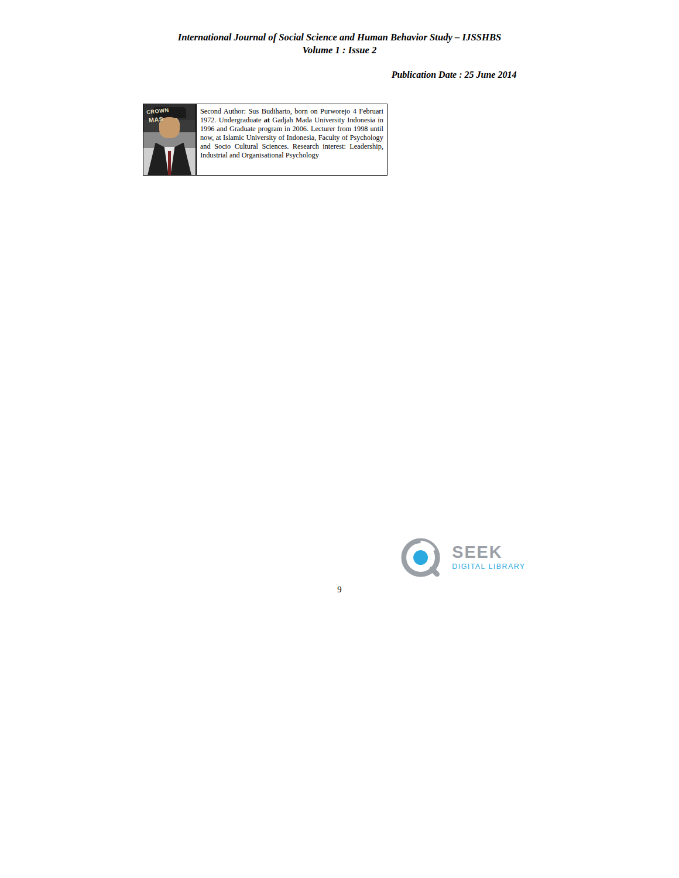International Journal of Social Science and Human Behavior Study – IJSSHBS Volume 1 : Issue 2
Publication Date : 25 June 2014
CROWN
MAS
Second Author: Sus Budiharto, born on Purworejo 4 Februari 1972. Undergraduate at Gadjah Mada University Indonesia in 1996 and Graduate program in 2006. Lecturer from 1998 until now, at Islamic University of Indonesia, Faculty of Psychology and Socio Cultural Sciences. Research interest: Leadership, Industrial and Organisational Psychology
SEEK DIGITAL LIBRARY
9